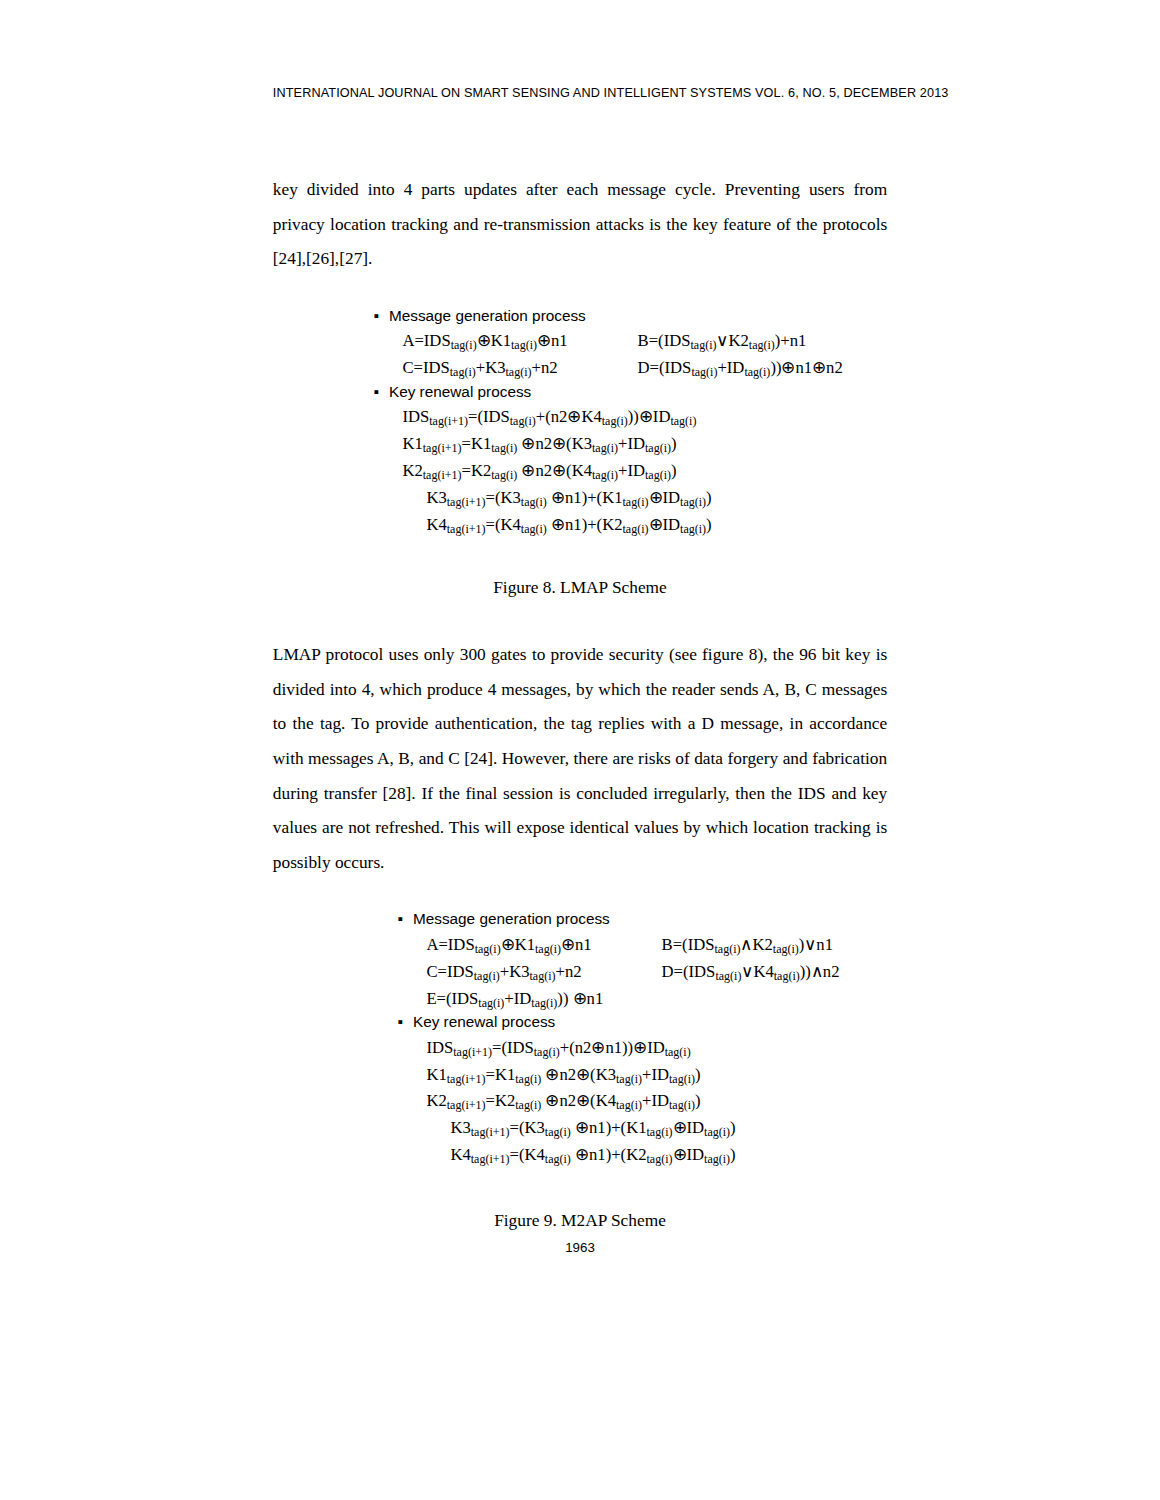INTERNATIONAL JOURNAL ON SMART SENSING AND INTELLIGENT SYSTEMS VOL. 6, NO. 5, DECEMBER 2013
key divided into 4 parts updates after each message cycle. Preventing users from privacy location tracking and re-transmission attacks is the key feature of the protocols [24],[26],[27].
▪Message generation process
A=IDStag(i)⊕K1tag(i)⊕n1 B=(IDStag(i)∨K2tag(i))+n1
C=IDStag(i)+K3tag(i)+n2 D=(IDStag(i)+IDtag(i)))⊕n1⊕n2
▪Key renewal process
IDStag(i+1)=(IDStag(i)+(n2⊕K4tag(i)))⊕IDtag(i)
K1tag(i+1)=K1tag(i) ⊕n2⊕(K3tag(i)+IDtag(i))
K2tag(i+1)=K2tag(i) ⊕n2⊕(K4tag(i)+IDtag(i))
K3tag(i+1)=(K3tag(i) ⊕n1)+(K1tag(i)⊕IDtag(i))
K4tag(i+1)=(K4tag(i) ⊕n1)+(K2tag(i)⊕IDtag(i))
Figure 8. LMAP Scheme
LMAP protocol uses only 300 gates to provide security (see figure 8), the 96 bit key is divided into 4, which produce 4 messages, by which the reader sends A, B, C messages to the tag. To provide authentication, the tag replies with a D message, in accordance with messages A, B, and C [24]. However, there are risks of data forgery and fabrication during transfer [28]. If the final session is concluded irregularly, then the IDS and key values are not refreshed. This will expose identical values by which location tracking is possibly occurs.
▪Message generation process
A=IDStag(i)⊕K1tag(i)⊕n1 B=(IDStag(i)∧K2tag(i))∨n1
C=IDStag(i)+K3tag(i)+n2 D=(IDStag(i)∨K4tag(i)))∧n2
E=(IDStag(i)+IDtag(i))) ⊕n1
▪Key renewal process
IDStag(i+1)=(IDStag(i)+(n2⊕n1))⊕IDtag(i)
K1tag(i+1)=K1tag(i) ⊕n2⊕(K3tag(i)+IDtag(i))
K2tag(i+1)=K2tag(i) ⊕n2⊕(K4tag(i)+IDtag(i))
K3tag(i+1)=(K3tag(i) ⊕n1)+(K1tag(i)⊕IDtag(i))
K4tag(i+1)=(K4tag(i) ⊕n1)+(K2tag(i)⊕IDtag(i))
Figure 9. M2AP Scheme
1963